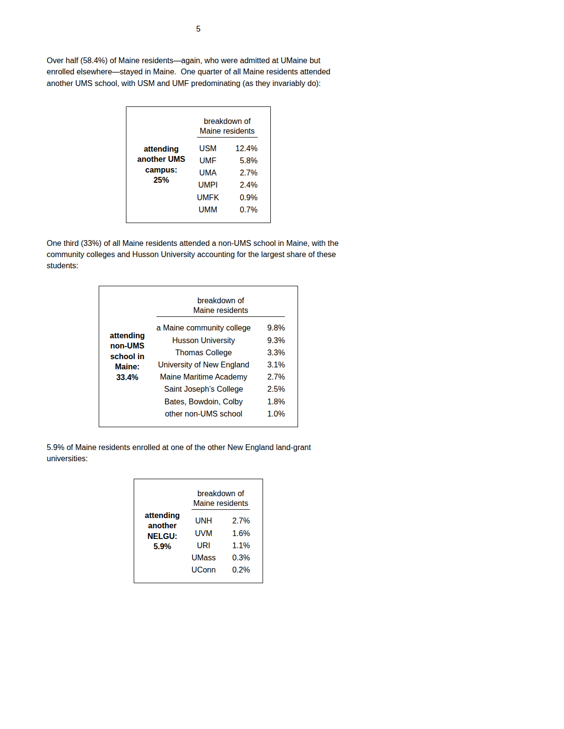5
Over half (58.4%) of Maine residents—again, who were admitted at UMaine but enrolled elsewhere—stayed in Maine. One quarter of all Maine residents attended another UMS school, with USM and UMF predominating (as they invariably do):
| attending another UMS campus: 25% | / breakdown of Maine residents / / USM / 12.4% / / UMF / 5.8% / / UMA / 2.7% / / UMPI / 2.4% / / UMFK / 0.9% / / UMM / 0.7% / |
One third (33%) of all Maine residents attended a non-UMS school in Maine, with the community colleges and Husson University accounting for the largest share of these students:
| attending non-UMS school in Maine: 33.4% | / breakdown of Maine residents / / a Maine community college / 9.8% / / Husson University / 9.3% / / Thomas College / 3.3% / / University of New England / 3.1% / / Maine Maritime Academy / 2.7% / / Saint Joseph’s College / 2.5% / / Bates, Bowdoin, Colby / 1.8% / / other non-UMS school / 1.0% / |
5.9% of Maine residents enrolled at one of the other New England land-grant universities:
| attending another NELGU: 5.9% | / breakdown of Maine residents / / UNH / 2.7% / / UVM / 1.6% / / URI / 1.1% / / UMass / 0.3% / / UConn / 0.2% / |